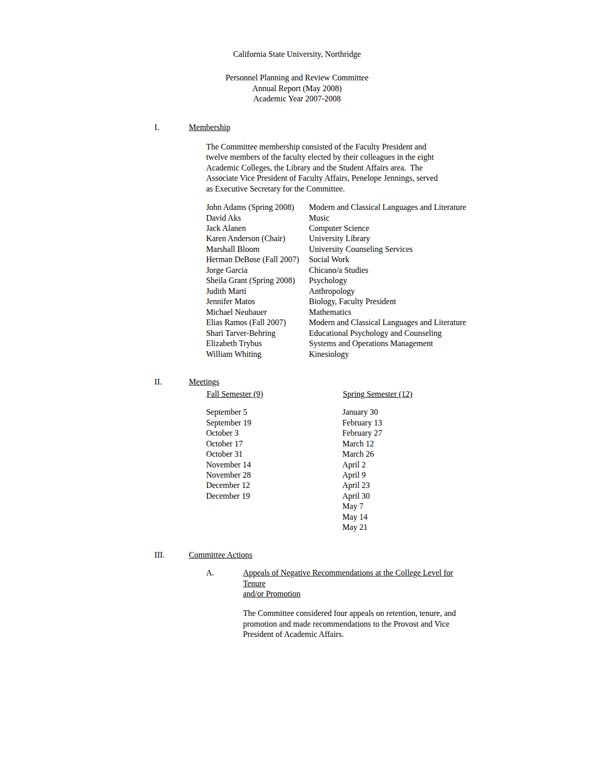California State University, Northridge
Personnel Planning and Review Committee
Annual Report (May 2008)
Academic Year 2007-2008
I.
Membership
The Committee membership consisted of the Faculty President and twelve members of the faculty elected by their colleagues in the eight Academic Colleges, the Library and the Student Affairs area. The Associate Vice President of Faculty Affairs, Penelope Jennings, served as Executive Secretary for the Committee.
| John Adams (Spring 2008) | Modern and Classical Languages and Literature |
| David Aks | Music |
| Jack Alanen | Computer Science |
| Karen Anderson (Chair) | University Library |
| Marshall Bloom | University Counseling Services |
| Herman DeBose (Fall 2007) | Social Work |
| Jorge Garcia | Chicano/a Studies |
| Sheila Grant (Spring 2008) | Psychology |
| Judith Marti | Anthropology |
| Jennifer Matos | Biology, Faculty President |
| Michael Neubauer | Mathematics |
| Elias Ramos (Fall 2007) | Modern and Classical Languages and Literature |
| Shari Tarver-Behring | Educational Psychology and Counseling |
| Elizabeth Trybus | Systems and Operations Management |
| William Whiting | Kinesiology |
II.
Meetings
| Fall Semester (9) | Spring Semester (12) |
| --- | --- |
| September 5 September 19 October 3 October 17 October 31 November 14 November 28 December 12 December 19 | January 30 February 13 February 27 March 12 March 26 April 2 April 9 April 23 April 30 May 7 May 14 May 21 |
III.
Committee Actions
A.
Appeals of Negative Recommendations at the College Level for Tenure
and/or Promotion
The Committee considered four appeals on retention, tenure, and promotion and made recommendations to the Provost and Vice President of Academic Affairs.